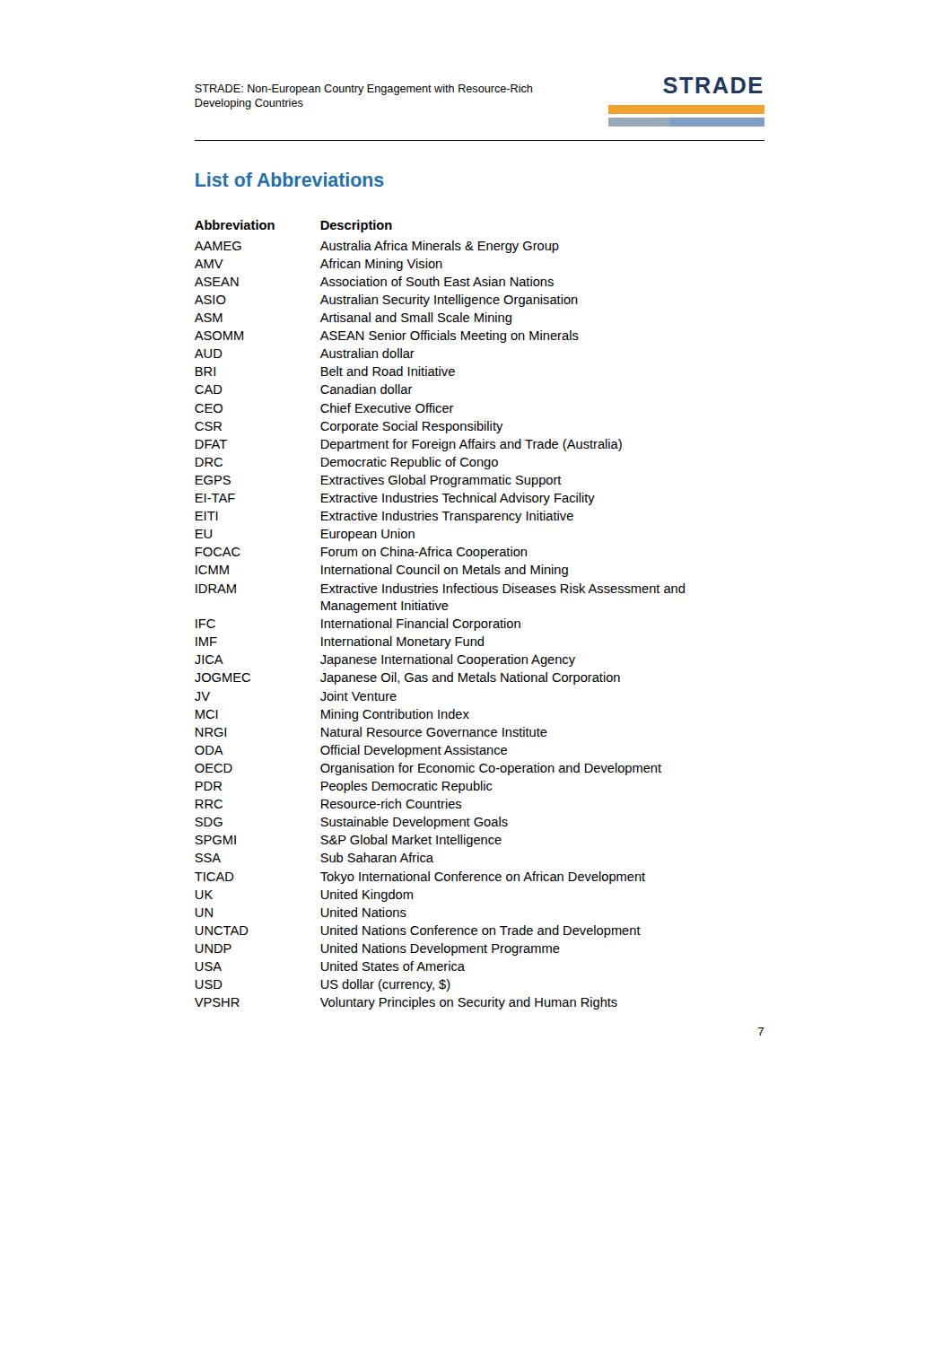STRADE: Non-European Country Engagement with Resource-Rich
Developing Countries
STRADE
List of Abbreviations
| Abbreviation | Description |
| --- | --- |
| AAMEG | Australia Africa Minerals & Energy Group |
| AMV | African Mining Vision |
| ASEAN | Association of South East Asian Nations |
| ASIO | Australian Security Intelligence Organisation |
| ASM | Artisanal and Small Scale Mining |
| ASOMM | ASEAN Senior Officials Meeting on Minerals |
| AUD | Australian dollar |
| BRI | Belt and Road Initiative |
| CAD | Canadian dollar |
| CEO | Chief Executive Officer |
| CSR | Corporate Social Responsibility |
| DFAT | Department for Foreign Affairs and Trade (Australia) |
| DRC | Democratic Republic of Congo |
| EGPS | Extractives Global Programmatic Support |
| EI-TAF | Extractive Industries Technical Advisory Facility |
| EITI | Extractive Industries Transparency Initiative |
| EU | European Union |
| FOCAC | Forum on China-Africa Cooperation |
| ICMM | International Council on Metals and Mining |
| IDRAM | Extractive Industries Infectious Diseases Risk Assessment and Management Initiative |
| IFC | International Financial Corporation |
| IMF | International Monetary Fund |
| JICA | Japanese International Cooperation Agency |
| JOGMEC | Japanese Oil, Gas and Metals National Corporation |
| JV | Joint Venture |
| MCI | Mining Contribution Index |
| NRGI | Natural Resource Governance Institute |
| ODA | Official Development Assistance |
| OECD | Organisation for Economic Co-operation and Development |
| PDR | Peoples Democratic Republic |
| RRC | Resource-rich Countries |
| SDG | Sustainable Development Goals |
| SPGMI | S&P Global Market Intelligence |
| SSA | Sub Saharan Africa |
| TICAD | Tokyo International Conference on African Development |
| UK | United Kingdom |
| UN | United Nations |
| UNCTAD | United Nations Conference on Trade and Development |
| UNDP | United Nations Development Programme |
| USA | United States of America |
| USD | US dollar (currency, $) |
| VPSHR | Voluntary Principles on Security and Human Rights |
7